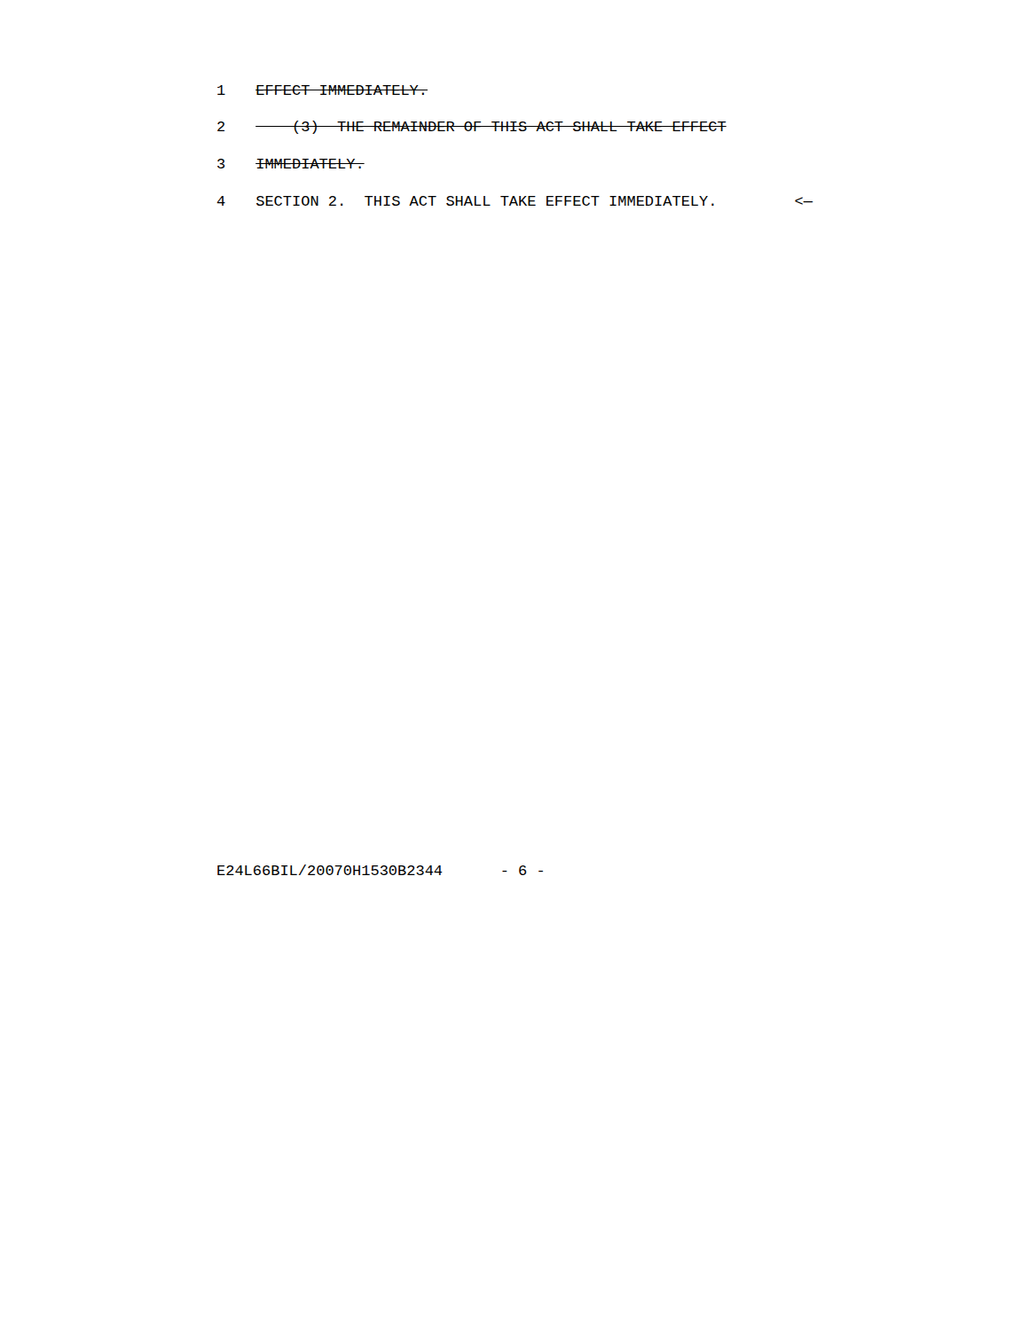| 1 | EFFECT IMMEDIATELY. | |
| 2 | (3) THE REMAINDER OF THIS ACT SHALL TAKE EFFECT | |
| 3 | IMMEDIATELY. | |
| 4 | SECTION 2. THIS ACT SHALL TAKE EFFECT IMMEDIATELY. | <— |
E24L66BIL/20070H1530B2344 - 6 -